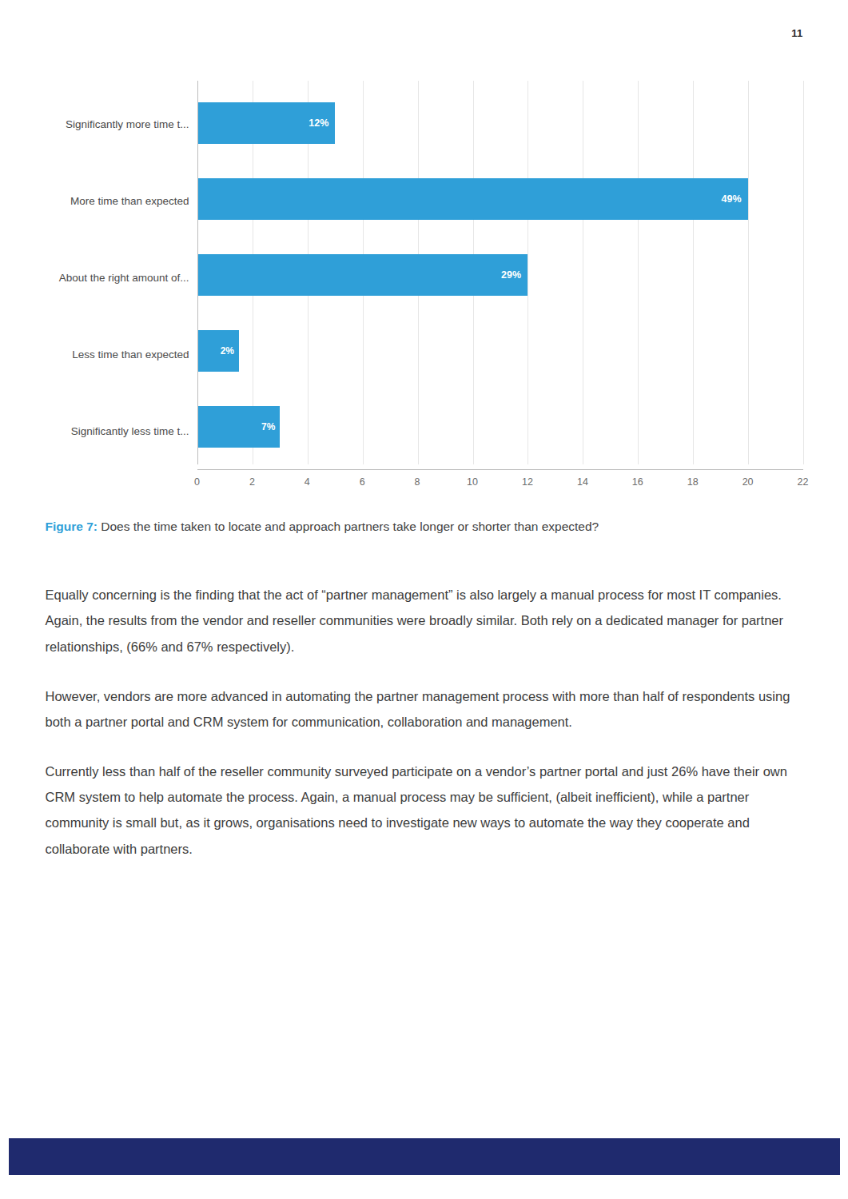11
Significantly more time t...
More time than expected
About the right amount of...
Less time than expected
Significantly less time t...
12%
49%
29%
2%
7%
0 2 4 6 8 10 12 14 16 18 20 22
Figure 7: Does the time taken to locate and approach partners take longer or shorter than expected?
Equally concerning is the finding that the act of “partner management” is also largely a manual process for most IT companies. Again, the results from the vendor and reseller communities were broadly similar. Both rely on a dedicated manager for partner relationships, (66% and 67% respectively).
However, vendors are more advanced in automating the partner management process with more than half of respondents using both a partner portal and CRM system for communication, collaboration and management.
Currently less than half of the reseller community surveyed participate on a vendor’s partner portal and just 26% have their own CRM system to help automate the process. Again, a manual process may be sufficient, (albeit inefficient), while a partner community is small but, as it grows, organisations need to investigate new ways to automate the way they cooperate and collaborate with partners.